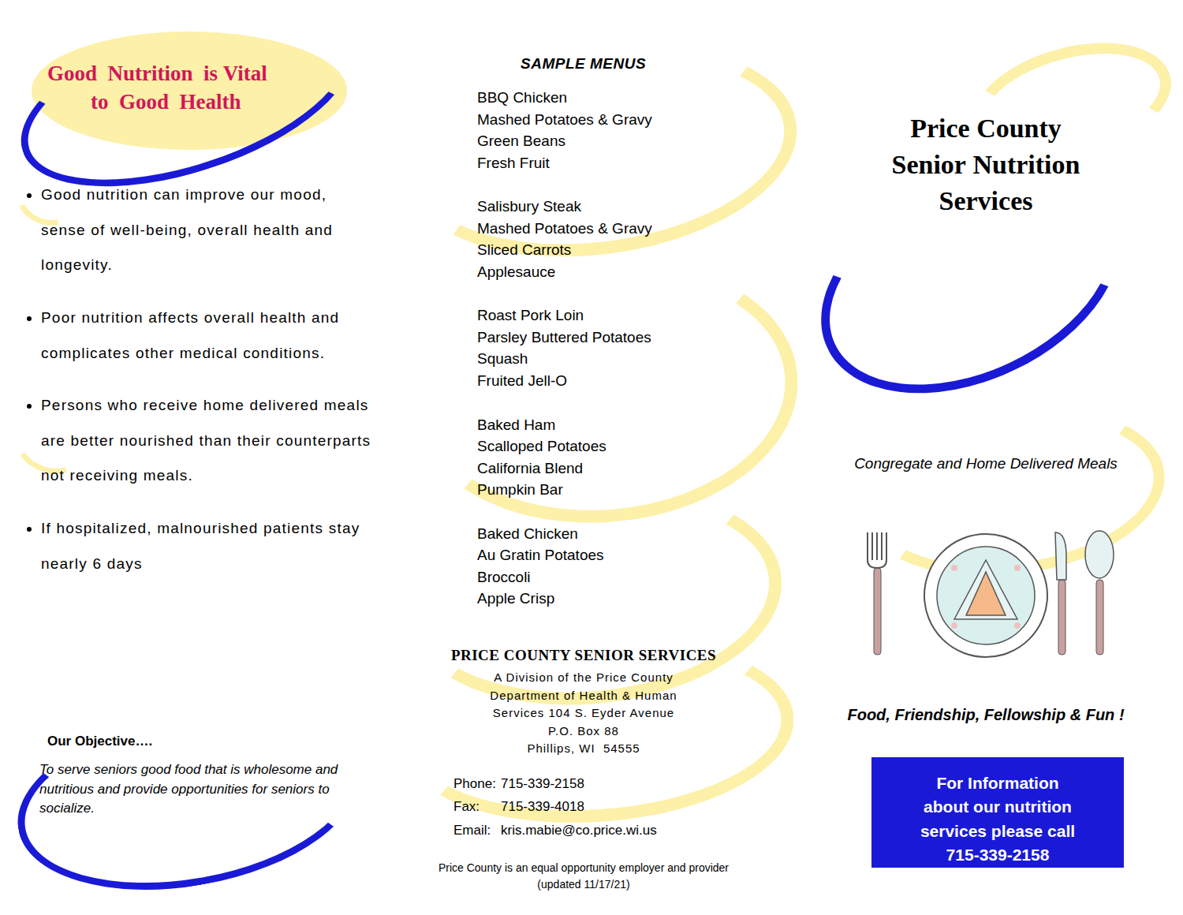Good Nutrition is Vitalto Good Health
Good nutrition can improve our mood, sense of well-being, overall health and longevity.
Poor nutrition affects overall health and complicates other medical conditions.
Persons who receive home delivered meals are better nourished than their counterparts not receiving meals.
If hospitalized, malnourished patients stay nearly 6 days
Our Objective….
To serve seniors good food that is wholesome and nutritious and provide opportunities for seniors to socialize.
SAMPLE MENUS
BBQ Chicken
Mashed Potatoes & Gravy
Green Beans
Fresh Fruit
Salisbury Steak
Mashed Potatoes & Gravy
Sliced Carrots
Applesauce
Roast Pork Loin
Parsley Buttered Potatoes
Squash
Fruited Jell-O
Baked Ham
Scalloped Potatoes
California Blend
Pumpkin Bar
Baked Chicken
Au Gratin Potatoes
Broccoli
Apple Crisp
PRICE COUNTY SENIOR SERVICES
A Division of the Price County
Department of Health & Human
Services 104 S. Eyder Avenue
P.O. Box 88
Phillips, WI 54555
Phone: 715-339-2158
Fax: 715-339-4018
Email: kris.mabie@co.price.wi.us
Price County is an equal opportunity employer and provider
(updated 11/17/21)
Price County
Senior Nutrition
Services
Congregate and Home Delivered Meals
Food, Friendship, Fellowship & Fun !
For Information
about our nutrition
services please call
715-339-2158